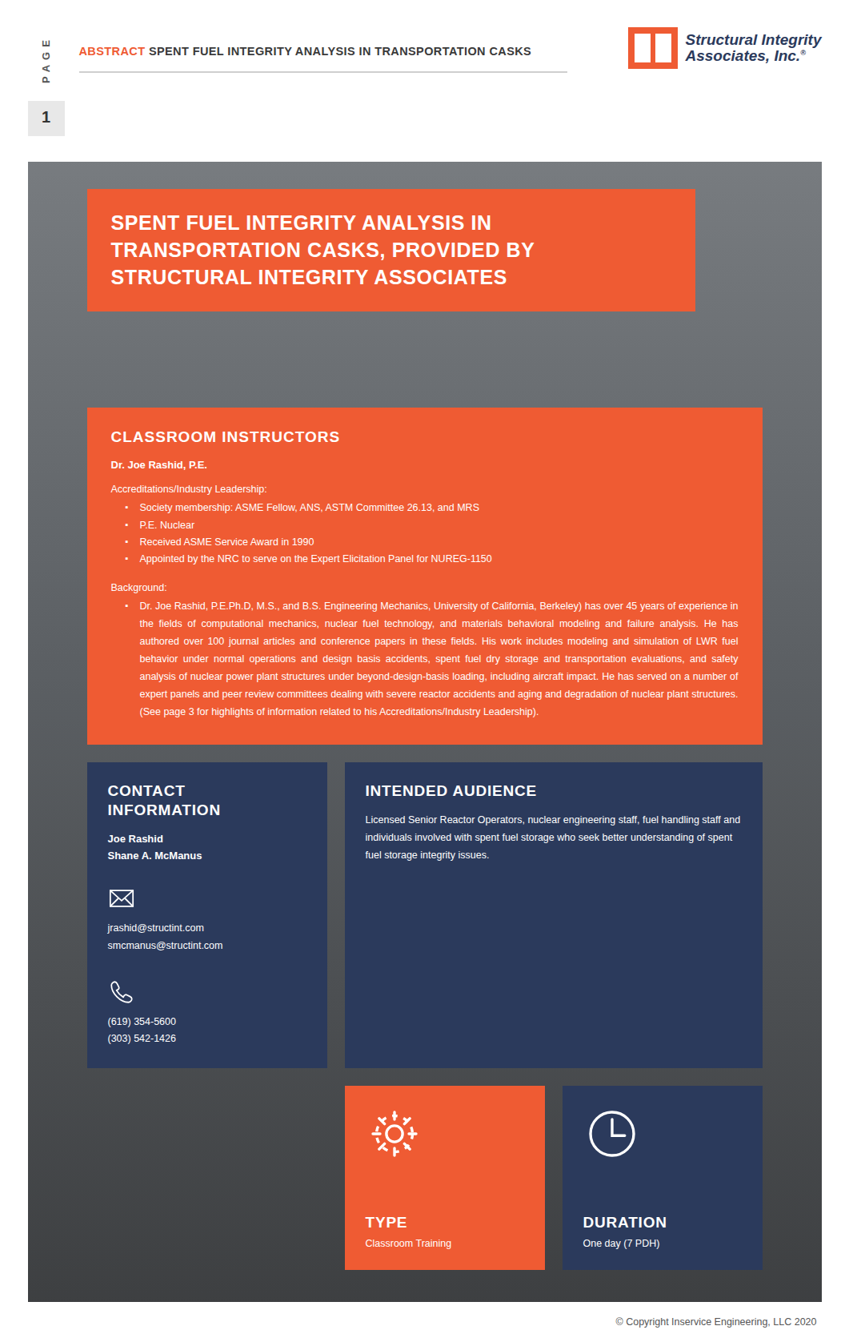PAGE
1
ABSTRACT SPENT FUEL INTEGRITY ANALYSIS IN TRANSPORTATION CASKS
Structural Integrity
Associates, Inc.®
Spent Fuel Integrity Analysis in Transportation Casks, provided by Structural Integrity Associates
Classroom Instructors
Dr. Joe Rashid, P.E.
Accreditations/Industry Leadership:
Society membership: ASME Fellow, ANS, ASTM Committee 26.13, and MRS
P.E. Nuclear
Received ASME Service Award in 1990
Appointed by the NRC to serve on the Expert Elicitation Panel for NUREG-1150
Background:
Dr. Joe Rashid, P.E.Ph.D, M.S., and B.S. Engineering Mechanics, University of California, Berkeley) has over 45 years of experience in the fields of computational mechanics, nuclear fuel technology, and materials behavioral modeling and failure analysis. He has authored over 100 journal articles and conference papers in these fields. His work includes modeling and simulation of LWR fuel behavior under normal operations and design basis accidents, spent fuel dry storage and transportation evaluations, and safety analysis of nuclear power plant structures under beyond-design-basis loading, including aircraft impact. He has served on a number of expert panels and peer review committees dealing with severe reactor accidents and aging and degradation of nuclear plant structures. (See page 3 for highlights of information related to his Accreditations/Industry Leadership).
Contact
Information
Joe Rashid
Shane A. McManus
jrashid@structint.com
smcmanus@structint.com
(619) 354-5600
(303) 542-1426
Intended Audience
Licensed Senior Reactor Operators, nuclear engineering staff, fuel handling staff and individuals involved with spent fuel storage who seek better understanding of spent fuel storage integrity issues.
Type
Classroom Training
Duration
One day (7 PDH)
© Copyright Inservice Engineering, LLC 2020